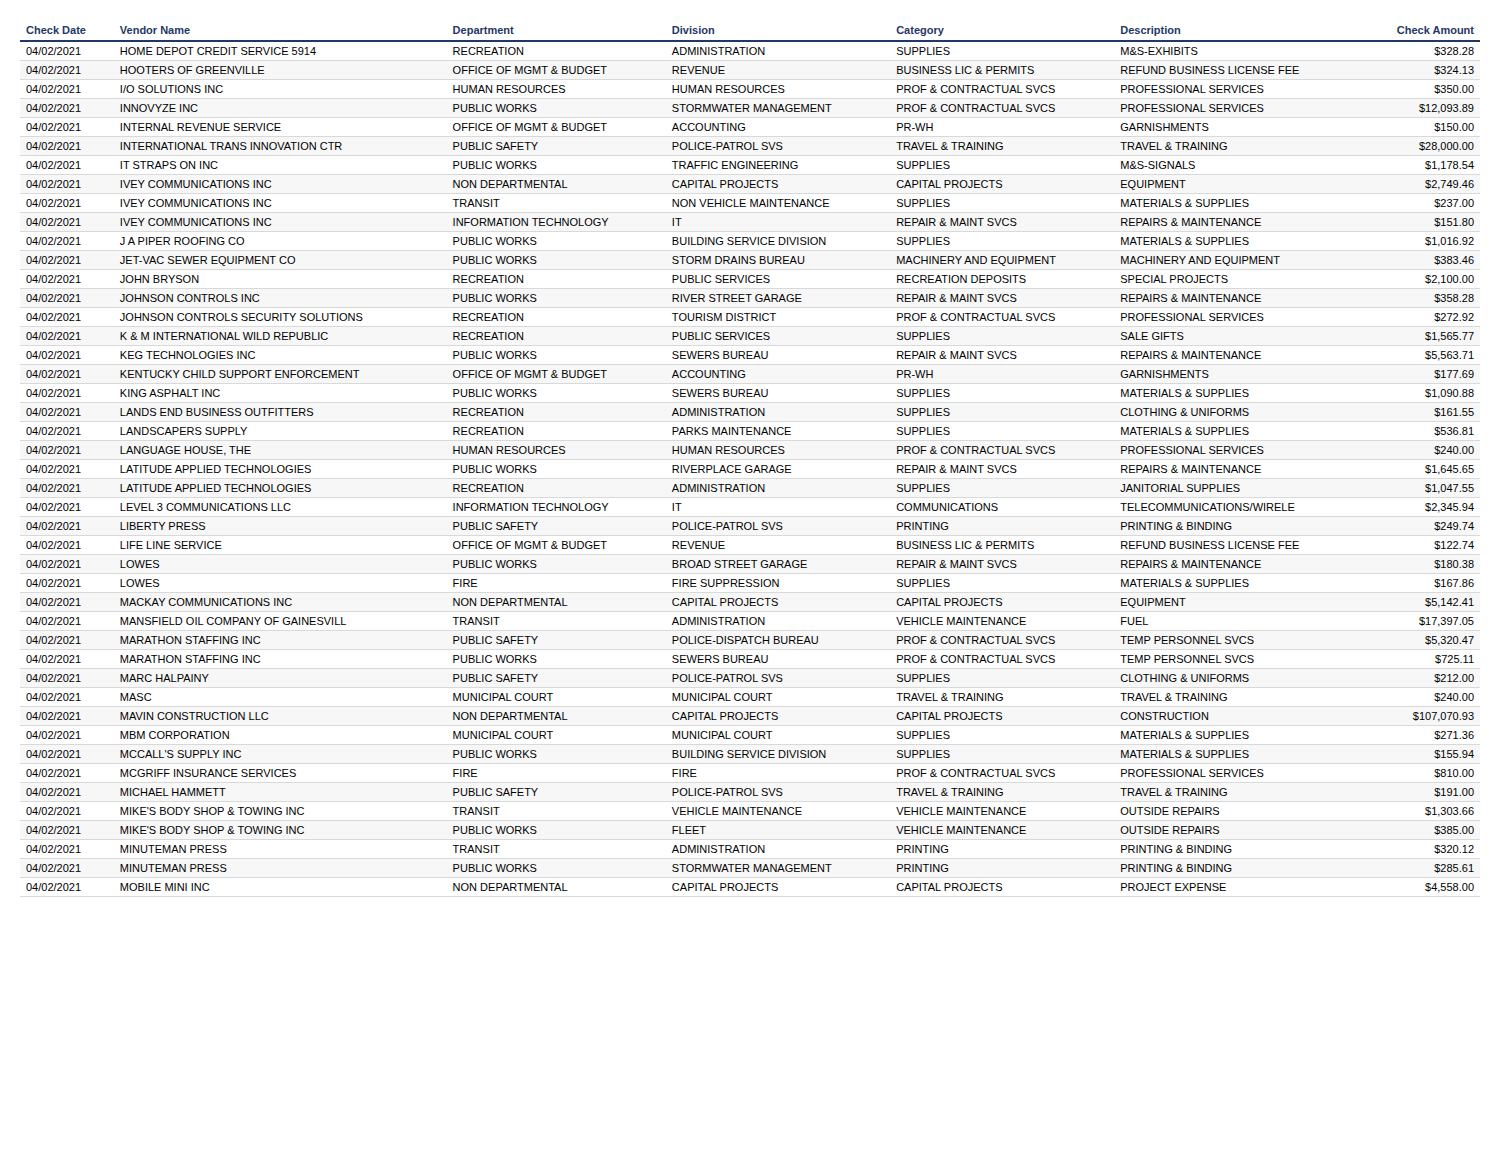Check Register Listing
| Check Date | Vendor Name | Department | Division | Category | Description | Check Amount |
| --- | --- | --- | --- | --- | --- | --- |
| 04/02/2021 | HOME DEPOT CREDIT SERVICE 5914 | RECREATION | ADMINISTRATION | SUPPLIES | M&S-EXHIBITS | $328.28 |
| 04/02/2021 | HOOTERS OF GREENVILLE | OFFICE OF MGMT & BUDGET | REVENUE | BUSINESS LIC & PERMITS | REFUND BUSINESS LICENSE FEE | $324.13 |
| 04/02/2021 | I/O SOLUTIONS INC | HUMAN RESOURCES | HUMAN RESOURCES | PROF & CONTRACTUAL SVCS | PROFESSIONAL SERVICES | $350.00 |
| 04/02/2021 | INNOVYZE INC | PUBLIC WORKS | STORMWATER MANAGEMENT | PROF & CONTRACTUAL SVCS | PROFESSIONAL SERVICES | $12,093.89 |
| 04/02/2021 | INTERNAL REVENUE SERVICE | OFFICE OF MGMT & BUDGET | ACCOUNTING | PR-WH | GARNISHMENTS | $150.00 |
| 04/02/2021 | INTERNATIONAL TRANS INNOVATION CTR | PUBLIC SAFETY | POLICE-PATROL SVS | TRAVEL & TRAINING | TRAVEL & TRAINING | $28,000.00 |
| 04/02/2021 | IT STRAPS ON INC | PUBLIC WORKS | TRAFFIC ENGINEERING | SUPPLIES | M&S-SIGNALS | $1,178.54 |
| 04/02/2021 | IVEY COMMUNICATIONS INC | NON DEPARTMENTAL | CAPITAL PROJECTS | CAPITAL PROJECTS | EQUIPMENT | $2,749.46 |
| 04/02/2021 | IVEY COMMUNICATIONS INC | TRANSIT | NON VEHICLE MAINTENANCE | SUPPLIES | MATERIALS & SUPPLIES | $237.00 |
| 04/02/2021 | IVEY COMMUNICATIONS INC | INFORMATION TECHNOLOGY | IT | REPAIR & MAINT SVCS | REPAIRS & MAINTENANCE | $151.80 |
| 04/02/2021 | J A PIPER ROOFING CO | PUBLIC WORKS | BUILDING SERVICE DIVISION | SUPPLIES | MATERIALS & SUPPLIES | $1,016.92 |
| 04/02/2021 | JET-VAC SEWER EQUIPMENT CO | PUBLIC WORKS | STORM DRAINS BUREAU | MACHINERY AND EQUIPMENT | MACHINERY AND EQUIPMENT | $383.46 |
| 04/02/2021 | JOHN BRYSON | RECREATION | PUBLIC SERVICES | RECREATION DEPOSITS | SPECIAL PROJECTS | $2,100.00 |
| 04/02/2021 | JOHNSON CONTROLS INC | PUBLIC WORKS | RIVER STREET GARAGE | REPAIR & MAINT SVCS | REPAIRS & MAINTENANCE | $358.28 |
| 04/02/2021 | JOHNSON CONTROLS SECURITY SOLUTIONS | RECREATION | TOURISM DISTRICT | PROF & CONTRACTUAL SVCS | PROFESSIONAL SERVICES | $272.92 |
| 04/02/2021 | K & M INTERNATIONAL WILD REPUBLIC | RECREATION | PUBLIC SERVICES | SUPPLIES | SALE GIFTS | $1,565.77 |
| 04/02/2021 | KEG TECHNOLOGIES INC | PUBLIC WORKS | SEWERS BUREAU | REPAIR & MAINT SVCS | REPAIRS & MAINTENANCE | $5,563.71 |
| 04/02/2021 | KENTUCKY CHILD SUPPORT ENFORCEMENT | OFFICE OF MGMT & BUDGET | ACCOUNTING | PR-WH | GARNISHMENTS | $177.69 |
| 04/02/2021 | KING ASPHALT INC | PUBLIC WORKS | SEWERS BUREAU | SUPPLIES | MATERIALS & SUPPLIES | $1,090.88 |
| 04/02/2021 | LANDS END BUSINESS OUTFITTERS | RECREATION | ADMINISTRATION | SUPPLIES | CLOTHING & UNIFORMS | $161.55 |
| 04/02/2021 | LANDSCAPERS SUPPLY | RECREATION | PARKS MAINTENANCE | SUPPLIES | MATERIALS & SUPPLIES | $536.81 |
| 04/02/2021 | LANGUAGE HOUSE, THE | HUMAN RESOURCES | HUMAN RESOURCES | PROF & CONTRACTUAL SVCS | PROFESSIONAL SERVICES | $240.00 |
| 04/02/2021 | LATITUDE APPLIED TECHNOLOGIES | PUBLIC WORKS | RIVERPLACE GARAGE | REPAIR & MAINT SVCS | REPAIRS & MAINTENANCE | $1,645.65 |
| 04/02/2021 | LATITUDE APPLIED TECHNOLOGIES | RECREATION | ADMINISTRATION | SUPPLIES | JANITORIAL SUPPLIES | $1,047.55 |
| 04/02/2021 | LEVEL 3 COMMUNICATIONS LLC | INFORMATION TECHNOLOGY | IT | COMMUNICATIONS | TELECOMMUNICATIONS/WIRELE | $2,345.94 |
| 04/02/2021 | LIBERTY PRESS | PUBLIC SAFETY | POLICE-PATROL SVS | PRINTING | PRINTING & BINDING | $249.74 |
| 04/02/2021 | LIFE LINE SERVICE | OFFICE OF MGMT & BUDGET | REVENUE | BUSINESS LIC & PERMITS | REFUND BUSINESS LICENSE FEE | $122.74 |
| 04/02/2021 | LOWES | PUBLIC WORKS | BROAD STREET GARAGE | REPAIR & MAINT SVCS | REPAIRS & MAINTENANCE | $180.38 |
| 04/02/2021 | LOWES | FIRE | FIRE SUPPRESSION | SUPPLIES | MATERIALS & SUPPLIES | $167.86 |
| 04/02/2021 | MACKAY COMMUNICATIONS INC | NON DEPARTMENTAL | CAPITAL PROJECTS | CAPITAL PROJECTS | EQUIPMENT | $5,142.41 |
| 04/02/2021 | MANSFIELD OIL COMPANY OF GAINESVILL | TRANSIT | ADMINISTRATION | VEHICLE MAINTENANCE | FUEL | $17,397.05 |
| 04/02/2021 | MARATHON STAFFING INC | PUBLIC SAFETY | POLICE-DISPATCH BUREAU | PROF & CONTRACTUAL SVCS | TEMP PERSONNEL SVCS | $5,320.47 |
| 04/02/2021 | MARATHON STAFFING INC | PUBLIC WORKS | SEWERS BUREAU | PROF & CONTRACTUAL SVCS | TEMP PERSONNEL SVCS | $725.11 |
| 04/02/2021 | MARC HALPAINY | PUBLIC SAFETY | POLICE-PATROL SVS | SUPPLIES | CLOTHING & UNIFORMS | $212.00 |
| 04/02/2021 | MASC | MUNICIPAL COURT | MUNICIPAL COURT | TRAVEL & TRAINING | TRAVEL & TRAINING | $240.00 |
| 04/02/2021 | MAVIN CONSTRUCTION LLC | NON DEPARTMENTAL | CAPITAL PROJECTS | CAPITAL PROJECTS | CONSTRUCTION | $107,070.93 |
| 04/02/2021 | MBM CORPORATION | MUNICIPAL COURT | MUNICIPAL COURT | SUPPLIES | MATERIALS & SUPPLIES | $271.36 |
| 04/02/2021 | MCCALL'S SUPPLY INC | PUBLIC WORKS | BUILDING SERVICE DIVISION | SUPPLIES | MATERIALS & SUPPLIES | $155.94 |
| 04/02/2021 | MCGRIFF INSURANCE SERVICES | FIRE | FIRE | PROF & CONTRACTUAL SVCS | PROFESSIONAL SERVICES | $810.00 |
| 04/02/2021 | MICHAEL HAMMETT | PUBLIC SAFETY | POLICE-PATROL SVS | TRAVEL & TRAINING | TRAVEL & TRAINING | $191.00 |
| 04/02/2021 | MIKE'S BODY SHOP & TOWING INC | TRANSIT | VEHICLE MAINTENANCE | VEHICLE MAINTENANCE | OUTSIDE REPAIRS | $1,303.66 |
| 04/02/2021 | MIKE'S BODY SHOP & TOWING INC | PUBLIC WORKS | FLEET | VEHICLE MAINTENANCE | OUTSIDE REPAIRS | $385.00 |
| 04/02/2021 | MINUTEMAN PRESS | TRANSIT | ADMINISTRATION | PRINTING | PRINTING & BINDING | $320.12 |
| 04/02/2021 | MINUTEMAN PRESS | PUBLIC WORKS | STORMWATER MANAGEMENT | PRINTING | PRINTING & BINDING | $285.61 |
| 04/02/2021 | MOBILE MINI INC | NON DEPARTMENTAL | CAPITAL PROJECTS | CAPITAL PROJECTS | PROJECT EXPENSE | $4,558.00 |